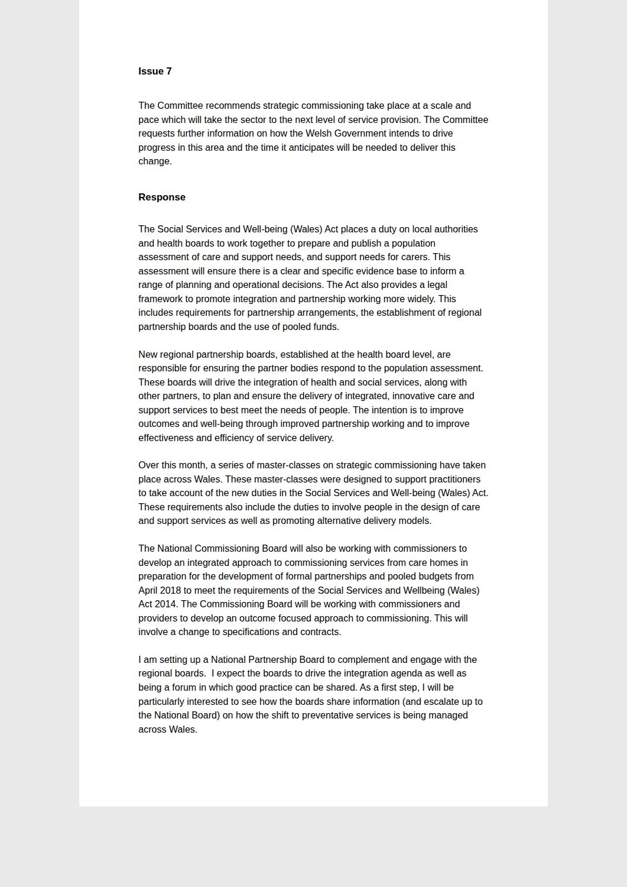Issue 7
The Committee recommends strategic commissioning take place at a scale and pace which will take the sector to the next level of service provision. The Committee requests further information on how the Welsh Government intends to drive progress in this area and the time it anticipates will be needed to deliver this change.
Response
The Social Services and Well-being (Wales) Act places a duty on local authorities and health boards to work together to prepare and publish a population assessment of care and support needs, and support needs for carers. This assessment will ensure there is a clear and specific evidence base to inform a range of planning and operational decisions. The Act also provides a legal framework to promote integration and partnership working more widely. This includes requirements for partnership arrangements, the establishment of regional partnership boards and the use of pooled funds.
New regional partnership boards, established at the health board level, are responsible for ensuring the partner bodies respond to the population assessment. These boards will drive the integration of health and social services, along with other partners, to plan and ensure the delivery of integrated, innovative care and support services to best meet the needs of people. The intention is to improve outcomes and well-being through improved partnership working and to improve effectiveness and efficiency of service delivery.
Over this month, a series of master-classes on strategic commissioning have taken place across Wales. These master-classes were designed to support practitioners to take account of the new duties in the Social Services and Well-being (Wales) Act. These requirements also include the duties to involve people in the design of care and support services as well as promoting alternative delivery models.
The National Commissioning Board will also be working with commissioners to develop an integrated approach to commissioning services from care homes in preparation for the development of formal partnerships and pooled budgets from April 2018 to meet the requirements of the Social Services and Wellbeing (Wales) Act 2014. The Commissioning Board will be working with commissioners and providers to develop an outcome focused approach to commissioning. This will involve a change to specifications and contracts.
I am setting up a National Partnership Board to complement and engage with the regional boards. I expect the boards to drive the integration agenda as well as being a forum in which good practice can be shared. As a first step, I will be particularly interested to see how the boards share information (and escalate up to the National Board) on how the shift to preventative services is being managed across Wales.